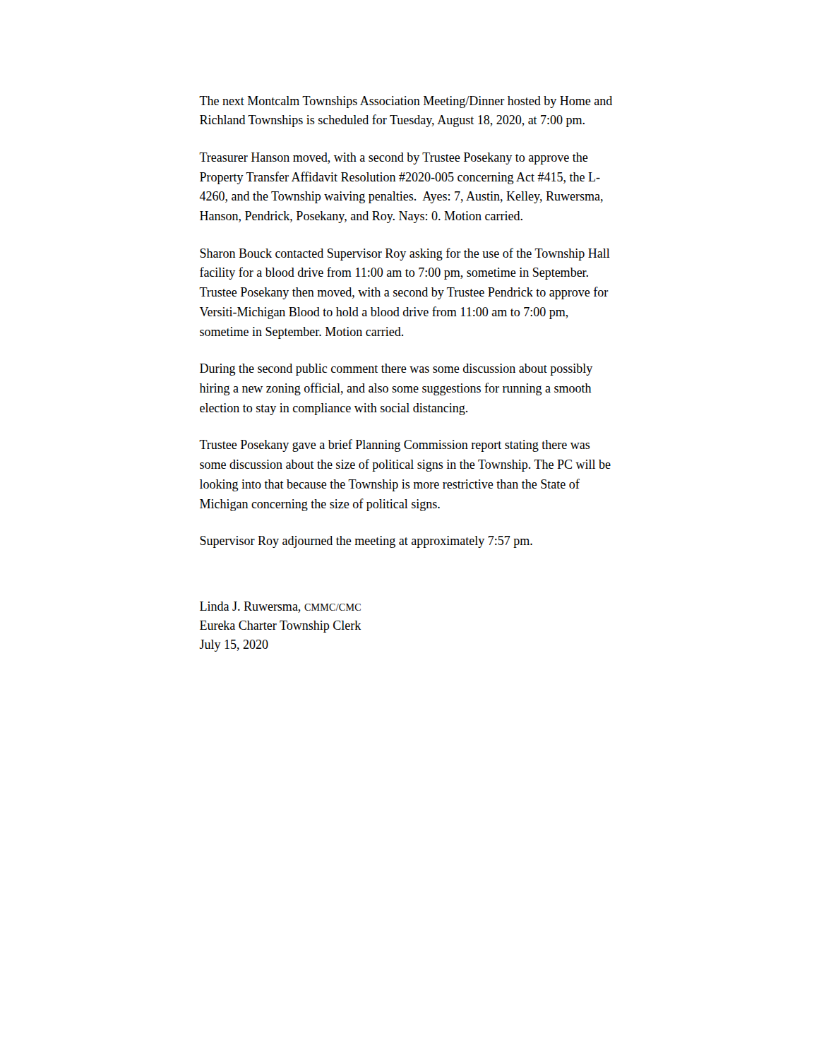The next Montcalm Townships Association Meeting/Dinner hosted by Home and Richland Townships is scheduled for Tuesday, August 18, 2020, at 7:00 pm.
Treasurer Hanson moved, with a second by Trustee Posekany to approve the Property Transfer Affidavit Resolution #2020-005 concerning Act #415, the L-4260, and the Township waiving penalties. Ayes: 7, Austin, Kelley, Ruwersma, Hanson, Pendrick, Posekany, and Roy. Nays: 0. Motion carried.
Sharon Bouck contacted Supervisor Roy asking for the use of the Township Hall facility for a blood drive from 11:00 am to 7:00 pm, sometime in September. Trustee Posekany then moved, with a second by Trustee Pendrick to approve for Versiti-Michigan Blood to hold a blood drive from 11:00 am to 7:00 pm, sometime in September. Motion carried.
During the second public comment there was some discussion about possibly hiring a new zoning official, and also some suggestions for running a smooth election to stay in compliance with social distancing.
Trustee Posekany gave a brief Planning Commission report stating there was some discussion about the size of political signs in the Township. The PC will be looking into that because the Township is more restrictive than the State of Michigan concerning the size of political signs.
Supervisor Roy adjourned the meeting at approximately 7:57 pm.
Linda J. Ruwersma, CMMC/CMC
Eureka Charter Township Clerk
July 15, 2020